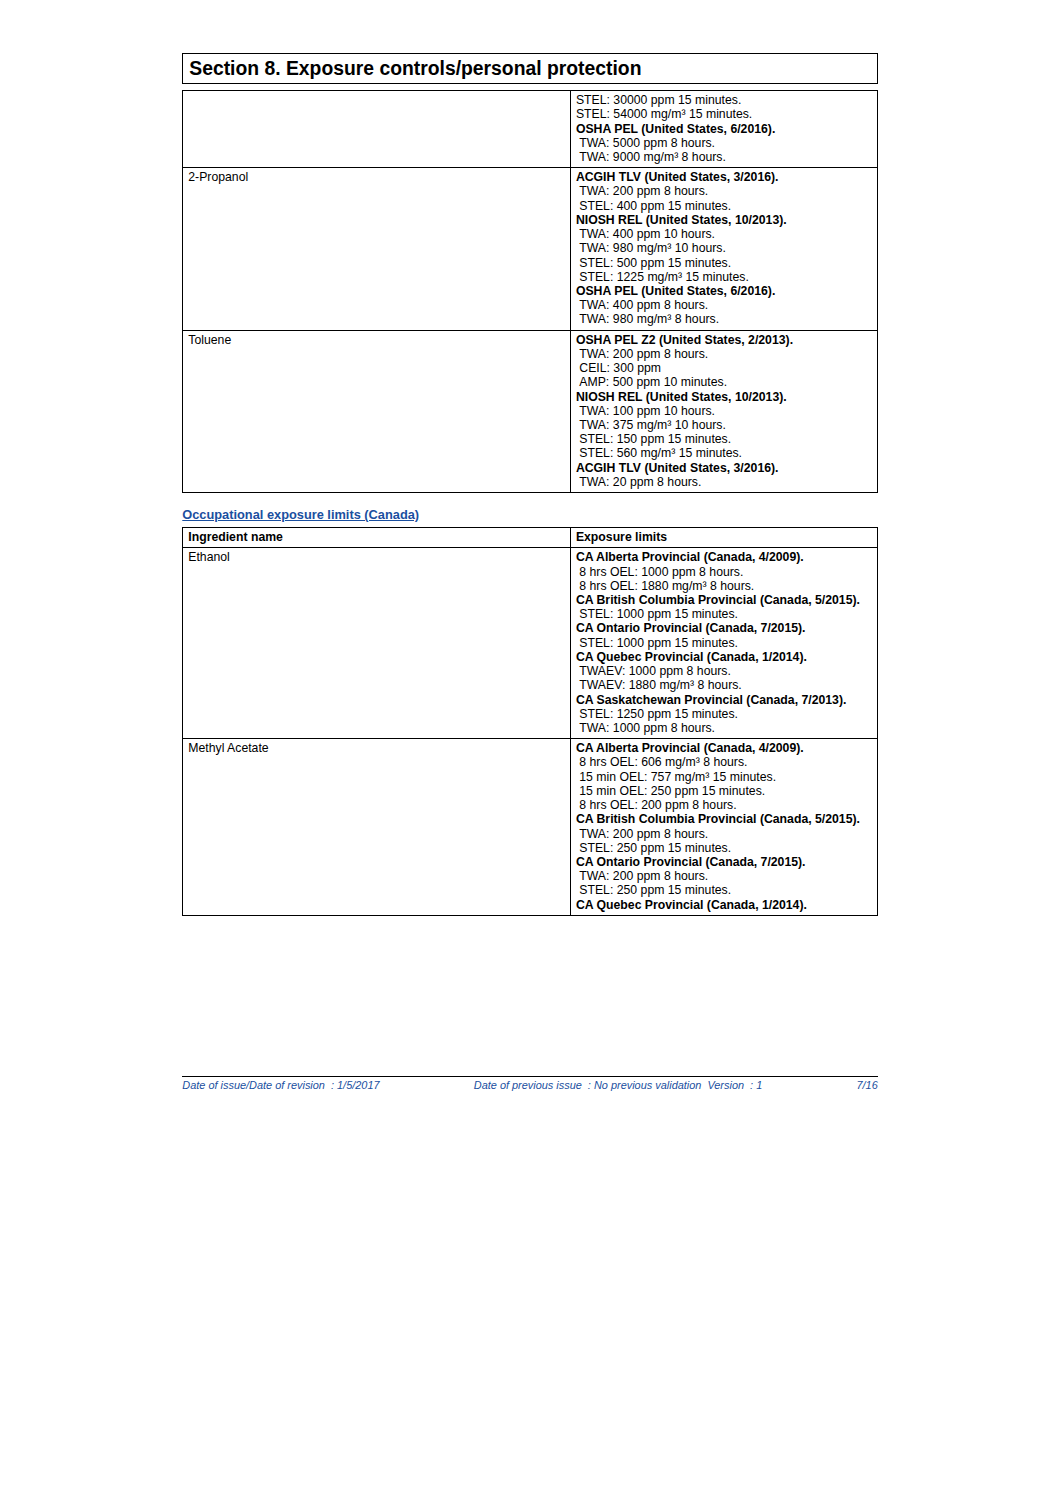Section 8. Exposure controls/personal protection
| | STEL: 30000 ppm 15 minutes. STEL: 54000 mg/m³ 15 minutes. OSHA PEL (United States, 6/2016). TWA: 5000 ppm 8 hours. TWA: 9000 mg/m³ 8 hours. |
| 2-Propanol | ACGIH TLV (United States, 3/2016). TWA: 200 ppm 8 hours. STEL: 400 ppm 15 minutes. NIOSH REL (United States, 10/2013). TWA: 400 ppm 10 hours. TWA: 980 mg/m³ 10 hours. STEL: 500 ppm 15 minutes. STEL: 1225 mg/m³ 15 minutes. OSHA PEL (United States, 6/2016). TWA: 400 ppm 8 hours. TWA: 980 mg/m³ 8 hours. |
| Toluene | OSHA PEL Z2 (United States, 2/2013). TWA: 200 ppm 8 hours. CEIL: 300 ppm AMP: 500 ppm 10 minutes. NIOSH REL (United States, 10/2013). TWA: 100 ppm 10 hours. TWA: 375 mg/m³ 10 hours. STEL: 150 ppm 15 minutes. STEL: 560 mg/m³ 15 minutes. ACGIH TLV (United States, 3/2016). TWA: 20 ppm 8 hours. |
Occupational exposure limits (Canada)
| Ingredient name | Exposure limits |
| --- | --- |
| Ethanol | CA Alberta Provincial (Canada, 4/2009). 8 hrs OEL: 1000 ppm 8 hours. 8 hrs OEL: 1880 mg/m³ 8 hours. CA British Columbia Provincial (Canada, 5/2015). STEL: 1000 ppm 15 minutes. CA Ontario Provincial (Canada, 7/2015). STEL: 1000 ppm 15 minutes. CA Quebec Provincial (Canada, 1/2014). TWAEV: 1000 ppm 8 hours. TWAEV: 1880 mg/m³ 8 hours. CA Saskatchewan Provincial (Canada, 7/2013). STEL: 1250 ppm 15 minutes. TWA: 1000 ppm 8 hours. |
| Methyl Acetate | CA Alberta Provincial (Canada, 4/2009). 8 hrs OEL: 606 mg/m³ 8 hours. 15 min OEL: 757 mg/m³ 15 minutes. 15 min OEL: 250 ppm 15 minutes. 8 hrs OEL: 200 ppm 8 hours. CA British Columbia Provincial (Canada, 5/2015). TWA: 200 ppm 8 hours. STEL: 250 ppm 15 minutes. CA Ontario Provincial (Canada, 7/2015). TWA: 200 ppm 8 hours. STEL: 250 ppm 15 minutes. CA Quebec Provincial (Canada, 1/2014). |
Date of issue/Date of revision : 1/5/2017
Date of previous issue : No previous validation Version : 1
7/16